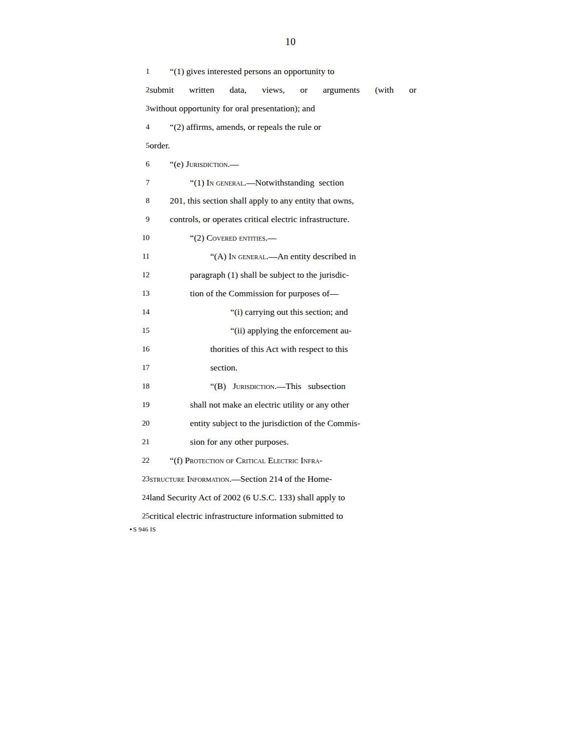10
| 1 | “(1) gives interested persons an opportunity to |
| 2 | submit written data, views, or arguments (with or |
| 3 | without opportunity for oral presentation); and |
| 4 | “(2) affirms, amends, or repeals the rule or |
| 5 | order. |
| 6 | “(e) Jurisdiction .— |
| 7 | “(1) In general .—Notwithstanding section |
| 8 | 201, this section shall apply to any entity that owns, |
| 9 | controls, or operates critical electric infrastructure. |
| 10 | “(2) Covered entities .— |
| 11 | “(A) In general .—An entity described in |
| 12 | paragraph (1) shall be subject to the jurisdic- |
| 13 | tion of the Commission for purposes of— |
| 14 | “(i) carrying out this section; and |
| 15 | “(ii) applying the enforcement au- |
| 16 | thorities of this Act with respect to this |
| 17 | section. |
| 18 | “(B) Jurisdiction .—This subsection |
| 19 | shall not make an electric utility or any other |
| 20 | entity subject to the jurisdiction of the Commis- |
| 21 | sion for any other purposes. |
| 22 | “(f) Protection of Critical Electric Infra- |
| 23 | structure Information .—Section 214 of the Home- |
| 24 | land Security Act of 2002 (6 U.S.C. 133) shall apply to |
| 25 | critical electric infrastructure information submitted to |
•S 946 IS